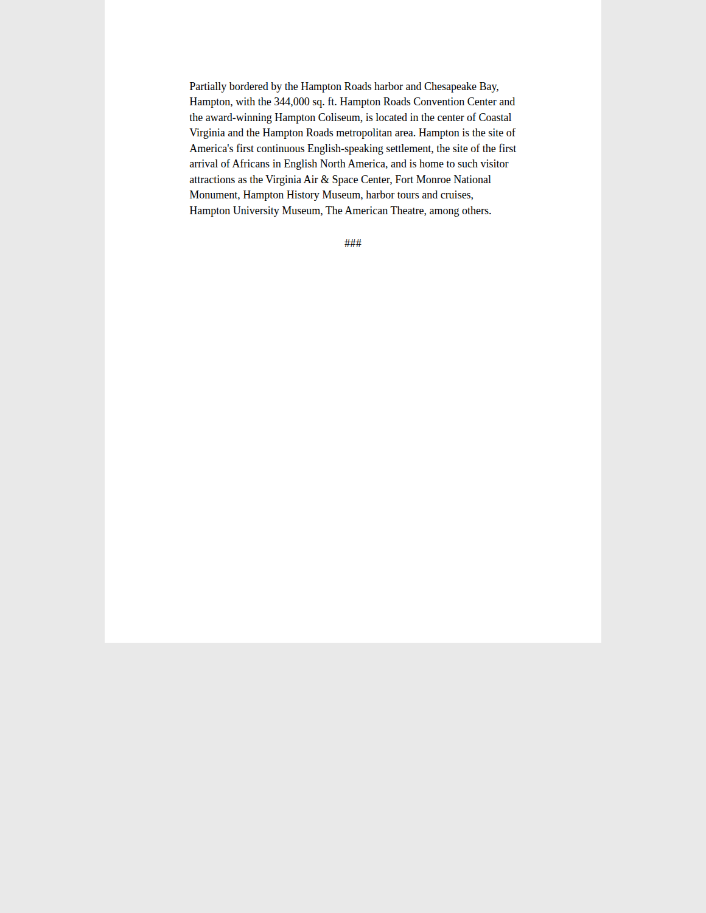Partially bordered by the Hampton Roads harbor and Chesapeake Bay, Hampton, with the 344,000 sq. ft. Hampton Roads Convention Center and the award-winning Hampton Coliseum, is located in the center of Coastal Virginia and the Hampton Roads metropolitan area. Hampton is the site of America's first continuous English-speaking settlement, the site of the first arrival of Africans in English North America, and is home to such visitor attractions as the Virginia Air & Space Center, Fort Monroe National Monument, Hampton History Museum, harbor tours and cruises, Hampton University Museum, The American Theatre, among others.
###